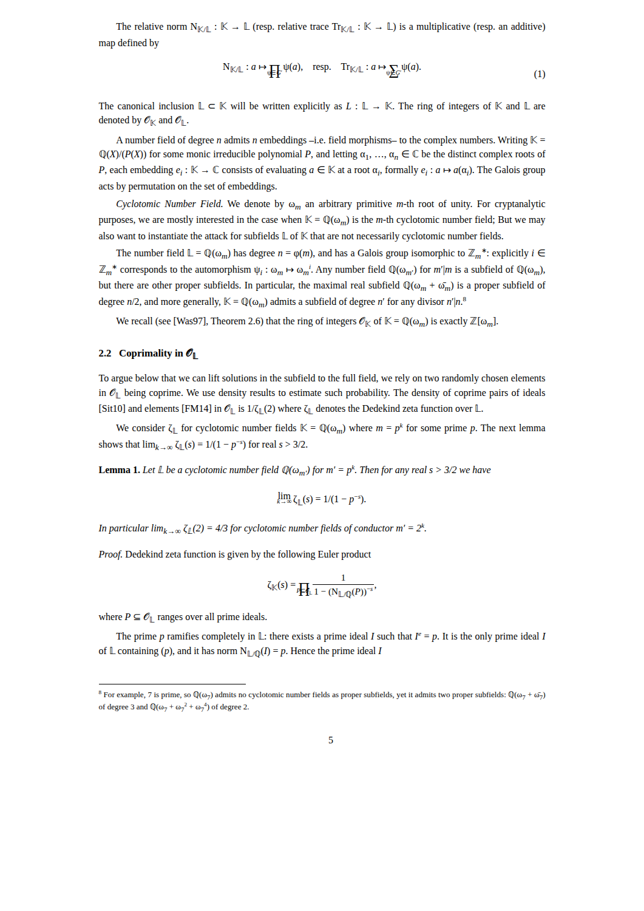The relative norm N𝕂/𝕃 : 𝕂 → 𝕃 (resp. relative trace Tr𝕂/𝕃 : 𝕂 → 𝕃) is a multiplicative (resp. an additive) map defined by
N𝕂/𝕃 : a ↦ ∏ψ∈G′ ψ(a), resp. Tr𝕂/𝕃 : a ↦ ∑ψ∈G′ ψ(a). (1)
The canonical inclusion 𝕃 ⊂ 𝕂 will be written explicitly as L : 𝕃 → 𝕂. The ring of integers of 𝕂 and 𝕃 are denoted by 𝒪𝕂 and 𝒪𝕃.
A number field of degree n admits n embeddings –i.e. field morphisms– to the complex numbers. Writing 𝕂 = ℚ(X)/(P(X)) for some monic irreducible polynomial P, and letting α1, …, αn ∈ ℂ be the distinct complex roots of P, each embedding ei : 𝕂 → ℂ consists of evaluating a ∈ 𝕂 at a root αi, formally ei : a ↦ a(αi). The Galois group acts by permutation on the set of embeddings.
Cyclotomic Number Field. We denote by ωm an arbitrary primitive m-th root of unity. For cryptanalytic purposes, we are mostly interested in the case when 𝕂 = ℚ(ωm) is the m-th cyclotomic number field; But we may also want to instantiate the attack for subfields 𝕃 of 𝕂 that are not necessarily cyclotomic number fields.
The number field 𝕃 = ℚ(ωm) has degree n = φ(m), and has a Galois group isomorphic to ℤm∗: explicitly i ∈ ℤm∗ corresponds to the automorphism ψi : ωm ↦ ωmi. Any number field ℚ(ωm′) for m′|m is a subfield of ℚ(ωm), but there are other proper subfields. In particular, the maximal real subfield ℚ(ωm + ω̄m) is a proper subfield of degree n/2, and more generally, 𝕂 = ℚ(ωm) admits a subfield of degree n′ for any divisor n′|n.8
We recall (see [Was97], Theorem 2.6) that the ring of integers 𝒪𝕂 of 𝕂 = ℚ(ωm) is exactly ℤ[ωm].
2.2 Coprimality in 𝒪𝕃
To argue below that we can lift solutions in the subfield to the full field, we rely on two randomly chosen elements in 𝒪𝕃 being coprime. We use density results to estimate such probability. The density of coprime pairs of ideals [Sit10] and elements [FM14] in 𝒪𝕃 is 1/ζ𝕃(2) where ζ𝕃 denotes the Dedekind zeta function over 𝕃.
We consider ζ𝕃 for cyclotomic number fields 𝕂 = ℚ(ωm) where m = pk for some prime p. The next lemma shows that limk→∞ ζ𝕃(s) = 1/(1 − p−s) for real s > 3/2.
Lemma 1. Let 𝕃 be a cyclotomic number field ℚ(ωm′) for m′ = pk. Then for any real s > 3/2 we have
limk→∞ ζ𝕃(s) = 1/(1 − p−s).
In particular limk→∞ ζ𝕃(2) = 4/3 for cyclotomic number fields of conductor m′ = 2k.
Proof. Dedekind zeta function is given by the following Euler product
ζ𝕂(s) = ∏P⊆𝒪𝕃 11 − (N𝕃/ℚ(P))−s,
where P ⊆ 𝒪𝕃 ranges over all prime ideals.
The prime p ramifies completely in 𝕃: there exists a prime ideal I such that Ie = p. It is the only prime ideal I of 𝕃 containing (p), and it has norm N𝕃/ℚ(I) = p. Hence the prime ideal I
8 For example, 7 is prime, so ℚ(ω7) admits no cyclotomic number fields as proper subfields, yet it admits two proper subfields: ℚ(ω7 + ω̄7) of degree 3 and ℚ(ω7 + ω72 + ω74) of degree 2.
5